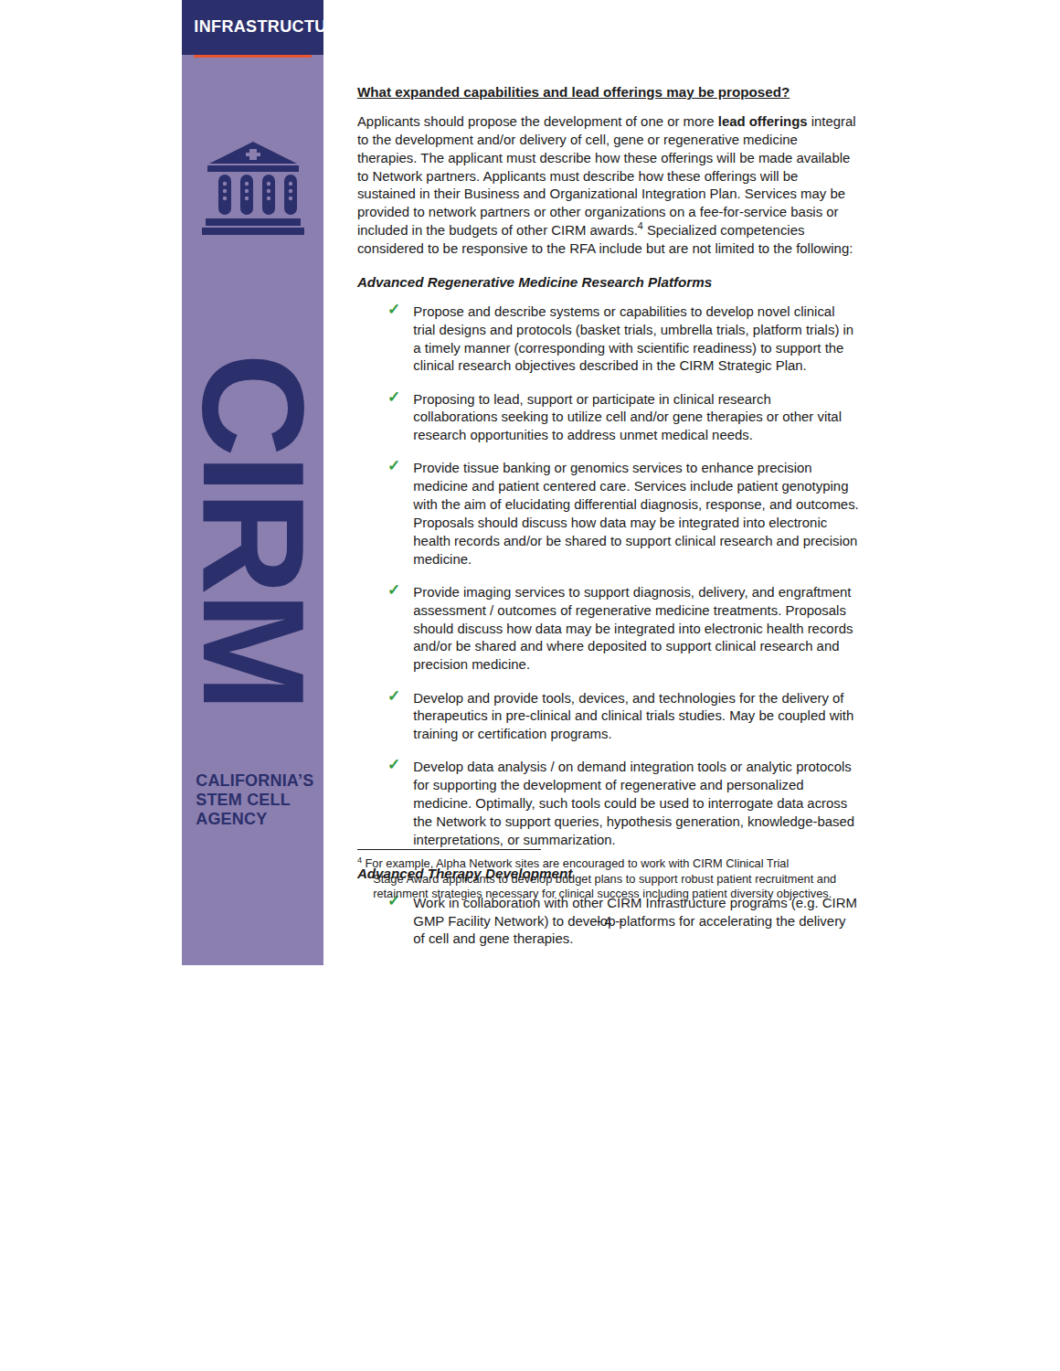INFRASTRUCTURE
CIRM
CALIFORNIA’S
STEM CELL
AGENCY
What expanded capabilities and lead offerings may be proposed?
Applicants should propose the development of one or more lead offerings integral to the development and/or delivery of cell, gene or regenerative medicine therapies. The applicant must describe how these offerings will be made available to Network partners. Applicants must describe how these offerings will be sustained in their Business and Organizational Integration Plan. Services may be provided to network partners or other organizations on a fee-for-service basis or included in the budgets of other CIRM awards.4 Specialized competencies considered to be responsive to the RFA include but are not limited to the following:
Advanced Regenerative Medicine Research Platforms
Propose and describe systems or capabilities to develop novel clinical trial designs and protocols (basket trials, umbrella trials, platform trials) in a timely manner (corresponding with scientific readiness) to support the clinical research objectives described in the CIRM Strategic Plan.
Proposing to lead, support or participate in clinical research collaborations seeking to utilize cell and/or gene therapies or other vital research opportunities to address unmet medical needs.
Provide tissue banking or genomics services to enhance precision medicine and patient centered care. Services include patient genotyping with the aim of elucidating differential diagnosis, response, and outcomes. Proposals should discuss how data may be integrated into electronic health records and/or be shared to support clinical research and precision medicine.
Provide imaging services to support diagnosis, delivery, and engraftment assessment / outcomes of regenerative medicine treatments. Proposals should discuss how data may be integrated into electronic health records and/or be shared and where deposited to support clinical research and precision medicine.
Develop and provide tools, devices, and technologies for the delivery of therapeutics in pre-clinical and clinical trials studies. May be coupled with training or certification programs.
Develop data analysis / on demand integration tools or analytic protocols for supporting the development of regenerative and personalized medicine. Optimally, such tools could be used to interrogate data across the Network to support queries, hypothesis generation, knowledge-based interpretations, or summarization.
Advanced Therapy Development
Work in collaboration with other CIRM Infrastructure programs (e.g. CIRM GMP Facility Network) to develop platforms for accelerating the delivery of cell and gene therapies.
4 For example, Alpha Network sites are encouraged to work with CIRM Clinical Trial Stage Award applicants to develop budget plans to support robust patient recruitment and retainment strategies necessary for clinical success including patient diversity objectives.
-- 4 --